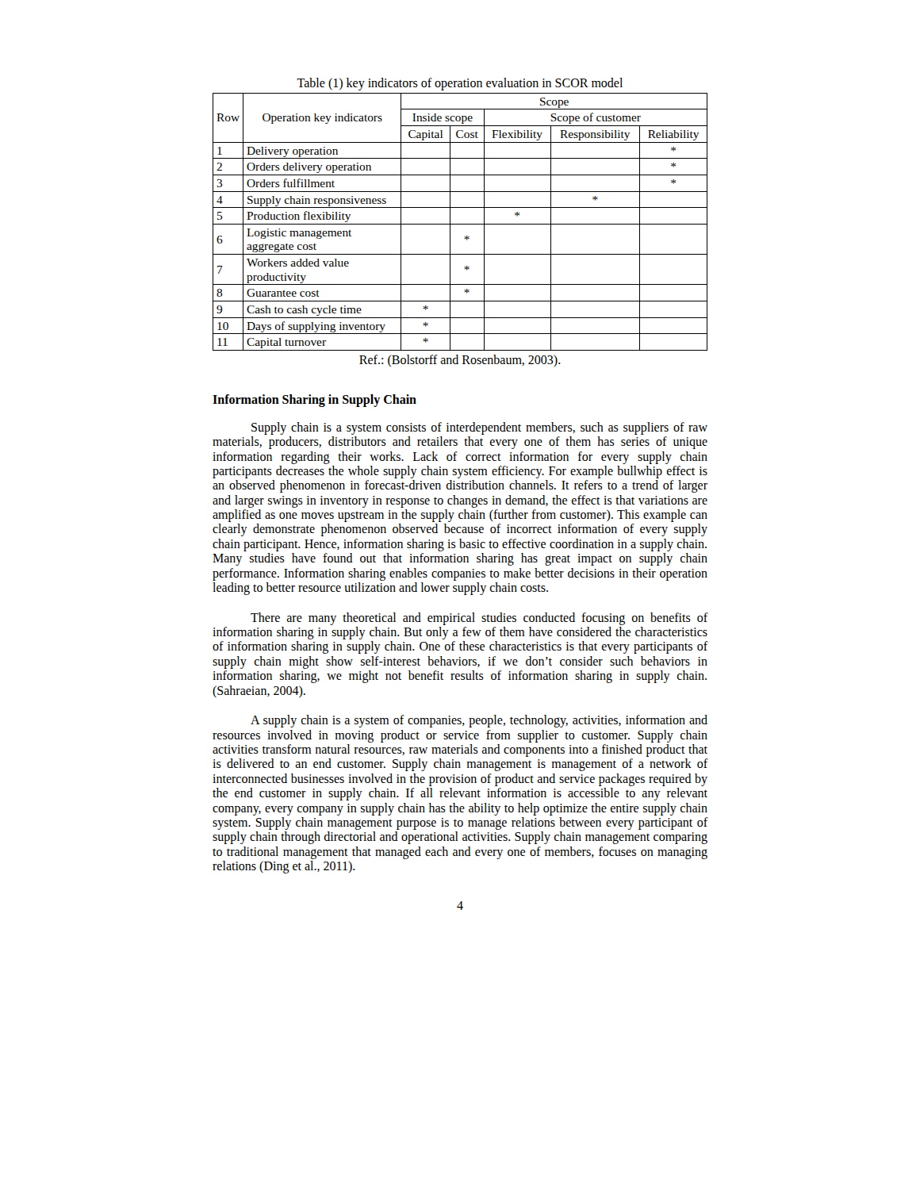Table (1) key indicators of operation evaluation in SCOR model
| Row | Operation key indicators | Scope |
| --- | --- | --- |
| Inside scope | Scope of customer |
| Capital | Cost | Flexibility | Responsibility | Reliability |
| 1 | Delivery operation | | | | | * |
| 2 | Orders delivery operation | | | | | * |
| 3 | Orders fulfillment | | | | | * |
| 4 | Supply chain responsiveness | | | | * | |
| 5 | Production flexibility | | | * | | |
| 6 | Logistic management aggregate cost | | * | | | |
| 7 | Workers added value productivity | | * | | | |
| 8 | Guarantee cost | | * | | | |
| 9 | Cash to cash cycle time | * | | | | |
| 10 | Days of supplying inventory | * | | | | |
| 11 | Capital turnover | * | | | | |
Ref.: (Bolstorff and Rosenbaum, 2003).
Information Sharing in Supply Chain
Supply chain is a system consists of interdependent members, such as suppliers of raw materials, producers, distributors and retailers that every one of them has series of unique information regarding their works. Lack of correct information for every supply chain participants decreases the whole supply chain system efficiency. For example bullwhip effect is an observed phenomenon in forecast-driven distribution channels. It refers to a trend of larger and larger swings in inventory in response to changes in demand, the effect is that variations are amplified as one moves upstream in the supply chain (further from customer). This example can clearly demonstrate phenomenon observed because of incorrect information of every supply chain participant. Hence, information sharing is basic to effective coordination in a supply chain. Many studies have found out that information sharing has great impact on supply chain performance. Information sharing enables companies to make better decisions in their operation leading to better resource utilization and lower supply chain costs.
There are many theoretical and empirical studies conducted focusing on benefits of information sharing in supply chain. But only a few of them have considered the characteristics of information sharing in supply chain. One of these characteristics is that every participants of supply chain might show self-interest behaviors, if we don’t consider such behaviors in information sharing, we might not benefit results of information sharing in supply chain. (Sahraeian, 2004).
A supply chain is a system of companies, people, technology, activities, information and resources involved in moving product or service from supplier to customer. Supply chain activities transform natural resources, raw materials and components into a finished product that is delivered to an end customer. Supply chain management is management of a network of interconnected businesses involved in the provision of product and service packages required by the end customer in supply chain. If all relevant information is accessible to any relevant company, every company in supply chain has the ability to help optimize the entire supply chain system. Supply chain management purpose is to manage relations between every participant of supply chain through directorial and operational activities. Supply chain management comparing to traditional management that managed each and every one of members, focuses on managing relations (Ding et al., 2011).
4